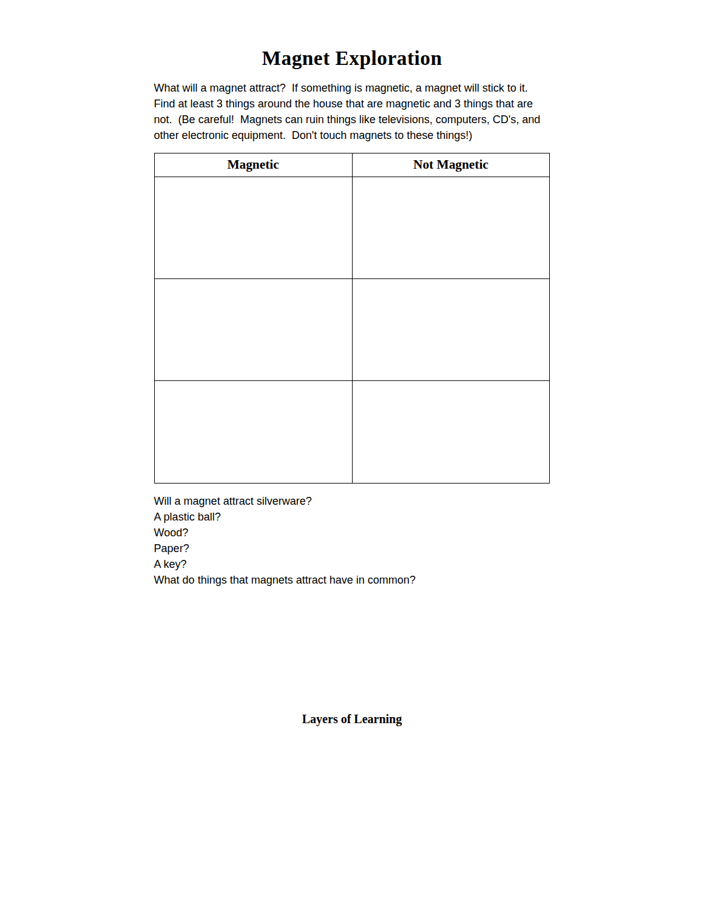Magnet Exploration
What will a magnet attract? If something is magnetic, a magnet will stick to it. Find at least 3 things around the house that are magnetic and 3 things that are not. (Be careful! Magnets can ruin things like televisions, computers, CD's, and other electronic equipment. Don't touch magnets to these things!)
| Magnetic | Not Magnetic |
| --- | --- |
Will a magnet attract silverware?
A plastic ball?
Wood?
Paper?
A key?
What do things that magnets attract have in common?
Layers of Learning